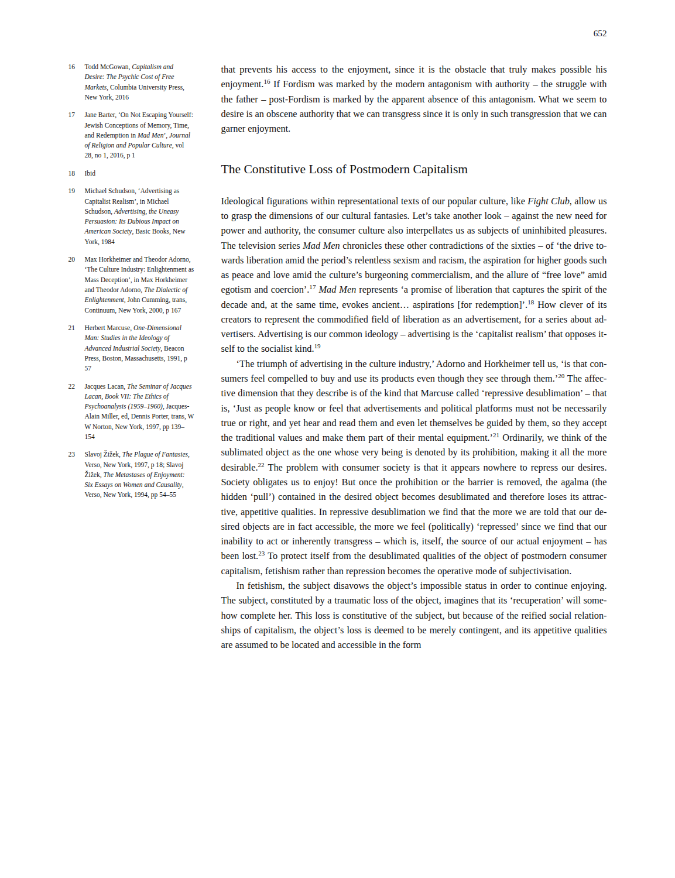652
16 Todd McGowan, Capitalism and Desire: The Psychic Cost of Free Markets, Columbia University Press, New York, 2016
17 Jane Barter, ‘On Not Escaping Yourself: Jewish Conceptions of Memory, Time, and Redemption in Mad Men’, Journal of Religion and Popular Culture, vol 28, no 1, 2016, p 1
18 Ibid
19 Michael Schudson, ‘Advertising as Capitalist Realism’, in Michael Schudson, Advertising, the Uneasy Persuasion: Its Dubious Impact on American Society, Basic Books, New York, 1984
20 Max Horkheimer and Theodor Adorno, ‘The Culture Industry: Enlightenment as Mass Deception’, in Max Horkheimer and Theodor Adorno, The Dialectic of Enlightenment, John Cumming, trans, Continuum, New York, 2000, p 167
21 Herbert Marcuse, One-Dimensional Man: Studies in the Ideology of Advanced Industrial Society, Beacon Press, Boston, Massachusetts, 1991, p 57
22 Jacques Lacan, The Seminar of Jacques Lacan, Book VII: The Ethics of Psychoanalysis (1959–1960), Jacques-Alain Miller, ed, Dennis Porter, trans, W W Norton, New York, 1997, pp 139–154
23 Slavoj Žižek, The Plague of Fantasies, Verso, New York, 1997, p 18; Slavoj Žižek, The Metastases of Enjoyment: Six Essays on Women and Causality, Verso, New York, 1994, pp 54–55
that prevents his access to the enjoyment, since it is the obstacle that truly makes possible his enjoyment.16 If Fordism was marked by the modern antagonism with authority – the struggle with the father – post-Fordism is marked by the apparent absence of this antagonism. What we seem to desire is an obscene authority that we can transgress since it is only in such transgression that we can garner enjoyment.
The Constitutive Loss of Postmodern Capitalism
Ideological figurations within representational texts of our popular culture, like Fight Club, allow us to grasp the dimensions of our cultural fantasies. Let’s take another look – against the new need for power and authority, the consumer culture also interpellates us as subjects of uninhibited pleasures. The television series Mad Men chronicles these other contradictions of the sixties – of ‘the drive towards liberation amid the period’s relentless sexism and racism, the aspiration for higher goods such as peace and love amid the culture’s burgeoning commercialism, and the allure of “free love” amid egotism and coercion’.17 Mad Men represents ‘a promise of liberation that captures the spirit of the decade and, at the same time, evokes ancient… aspirations [for redemption]’.18 How clever of its creators to represent the commodified field of liberation as an advertisement, for a series about advertisers. Advertising is our common ideology – advertising is the ‘capitalist realism’ that opposes itself to the socialist kind.19
‘The triumph of advertising in the culture industry,’ Adorno and Horkheimer tell us, ‘is that consumers feel compelled to buy and use its products even though they see through them.’20 The affective dimension that they describe is of the kind that Marcuse called ‘repressive desublimation’ – that is, ‘Just as people know or feel that advertisements and political platforms must not be necessarily true or right, and yet hear and read them and even let themselves be guided by them, so they accept the traditional values and make them part of their mental equipment.’21 Ordinarily, we think of the sublimated object as the one whose very being is denoted by its prohibition, making it all the more desirable.22 The problem with consumer society is that it appears nowhere to repress our desires. Society obligates us to enjoy! But once the prohibition or the barrier is removed, the agalma (the hidden ‘pull’) contained in the desired object becomes desublimated and therefore loses its attractive, appetitive qualities. In repressive desublimation we find that the more we are told that our desired objects are in fact accessible, the more we feel (politically) ‘repressed’ since we find that our inability to act or inherently transgress – which is, itself, the source of our actual enjoyment – has been lost.23 To protect itself from the desublimated qualities of the object of postmodern consumer capitalism, fetishism rather than repression becomes the operative mode of subjectivisation.
In fetishism, the subject disavows the object’s impossible status in order to continue enjoying. The subject, constituted by a traumatic loss of the object, imagines that its ‘recuperation’ will somehow complete her. This loss is constitutive of the subject, but because of the reified social relationships of capitalism, the object’s loss is deemed to be merely contingent, and its appetitive qualities are assumed to be located and accessible in the form